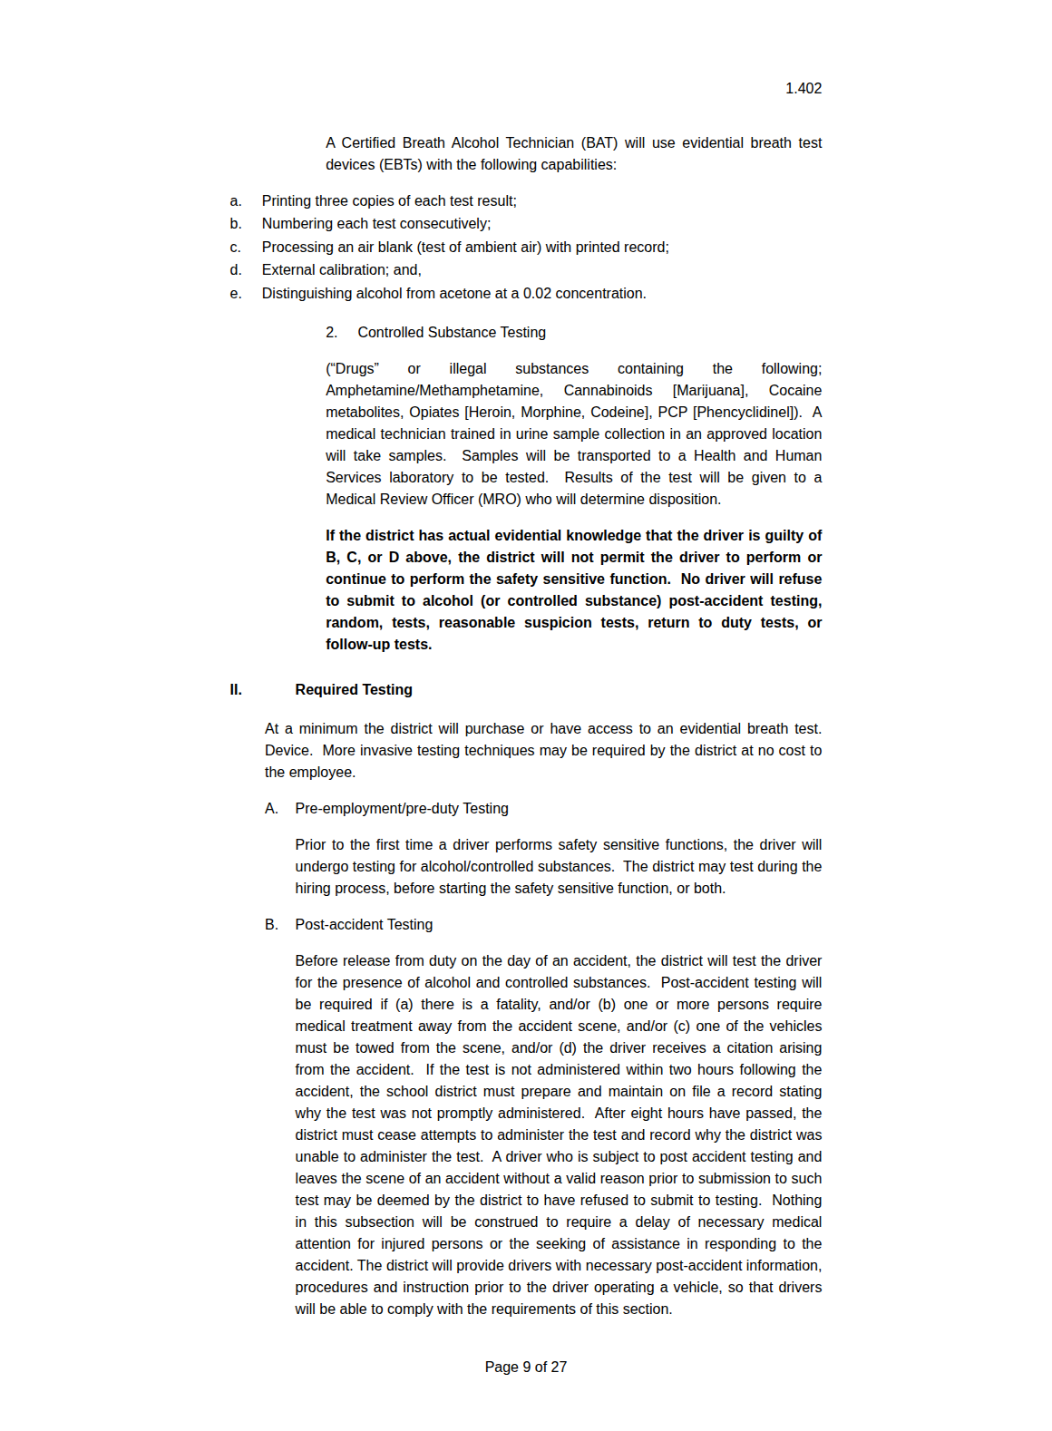1.402
A Certified Breath Alcohol Technician (BAT) will use evidential breath test devices (EBTs) with the following capabilities:
a. Printing three copies of each test result;
b. Numbering each test consecutively;
c. Processing an air blank (test of ambient air) with printed record;
d. External calibration; and,
e. Distinguishing alcohol from acetone at a 0.02 concentration.
2. Controlled Substance Testing
(“Drugs” or illegal substances containing the following; Amphetamine/Methamphetamine, Cannabinoids [Marijuana], Cocaine metabolites, Opiates [Heroin, Morphine, Codeine], PCP [Phencyclidinel]). A medical technician trained in urine sample collection in an approved location will take samples. Samples will be transported to a Health and Human Services laboratory to be tested. Results of the test will be given to a Medical Review Officer (MRO) who will determine disposition.
If the district has actual evidential knowledge that the driver is guilty of B, C, or D above, the district will not permit the driver to perform or continue to perform the safety sensitive function. No driver will refuse to submit to alcohol (or controlled substance) post-accident testing, random, tests, reasonable suspicion tests, return to duty tests, or follow-up tests.
II. Required Testing
At a minimum the district will purchase or have access to an evidential breath test. Device. More invasive testing techniques may be required by the district at no cost to the employee.
A. Pre-employment/pre-duty Testing
Prior to the first time a driver performs safety sensitive functions, the driver will undergo testing for alcohol/controlled substances. The district may test during the hiring process, before starting the safety sensitive function, or both.
B. Post-accident Testing
Before release from duty on the day of an accident, the district will test the driver for the presence of alcohol and controlled substances. Post-accident testing will be required if (a) there is a fatality, and/or (b) one or more persons require medical treatment away from the accident scene, and/or (c) one of the vehicles must be towed from the scene, and/or (d) the driver receives a citation arising from the accident. If the test is not administered within two hours following the accident, the school district must prepare and maintain on file a record stating why the test was not promptly administered. After eight hours have passed, the district must cease attempts to administer the test and record why the district was unable to administer the test. A driver who is subject to post accident testing and leaves the scene of an accident without a valid reason prior to submission to such test may be deemed by the district to have refused to submit to testing. Nothing in this subsection will be construed to require a delay of necessary medical attention for injured persons or the seeking of assistance in responding to the accident. The district will provide drivers with necessary post-accident information, procedures and instruction prior to the driver operating a vehicle, so that drivers will be able to comply with the requirements of this section.
Page 9 of 27